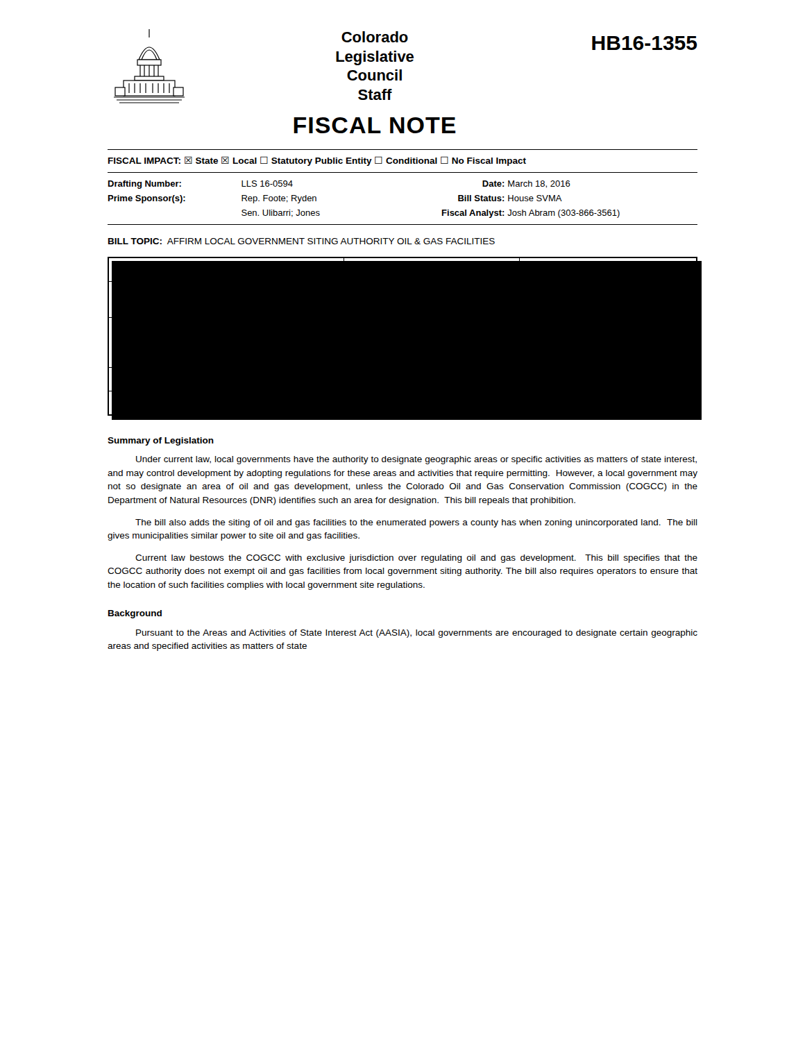Colorado
Legislative
Council
Staff
FISCAL NOTE
HB16-1355
FISCAL IMPACT: ☒ State ☒ Local ☐ Statutory Public Entity ☐ Conditional ☐ No Fiscal Impact
| Drafting Number: | LLS 16-0594 | Date: | March 18, 2016 |
| Prime Sponsor(s): | Rep. Foote; Ryden | Bill Status: | House SVMA |
| | Sen. Ulibarri; Jones | Fiscal Analyst: | Josh Abram (303-866-3561) |
BILL TOPIC: AFFIRM LOCAL GOVERNMENT SITING AUTHORITY OIL & GAS FACILITIES
| Fiscal Impact Summary | FY 2016-2017 | FY 2017-2018 |
| --- | --- | --- |
| State Revenue | Conditional reduction in state revenue. See State Revenue section. |
| State Expenditures | Workload increase. Potential increased expenditures. See State Expenditures Section. |
| Appropriation Required: None. |
| Future Year Impacts: Ongoing workload change; potential increased appropriations in future years. |
Summary of Legislation
Under current law, local governments have the authority to designate geographic areas or specific activities as matters of state interest, and may control development by adopting regulations for these areas and activities that require permitting. However, a local government may not so designate an area of oil and gas development, unless the Colorado Oil and Gas Conservation Commission (COGCC) in the Department of Natural Resources (DNR) identifies such an area for designation. This bill repeals that prohibition.
The bill also adds the siting of oil and gas facilities to the enumerated powers a county has when zoning unincorporated land. The bill gives municipalities similar power to site oil and gas facilities.
Current law bestows the COGCC with exclusive jurisdiction over regulating oil and gas development. This bill specifies that the COGCC authority does not exempt oil and gas facilities from local government siting authority. The bill also requires operators to ensure that the location of such facilities complies with local government site regulations.
Background
Pursuant to the Areas and Activities of State Interest Act (AASIA), local governments are encouraged to designate certain geographic areas and specified activities as matters of state